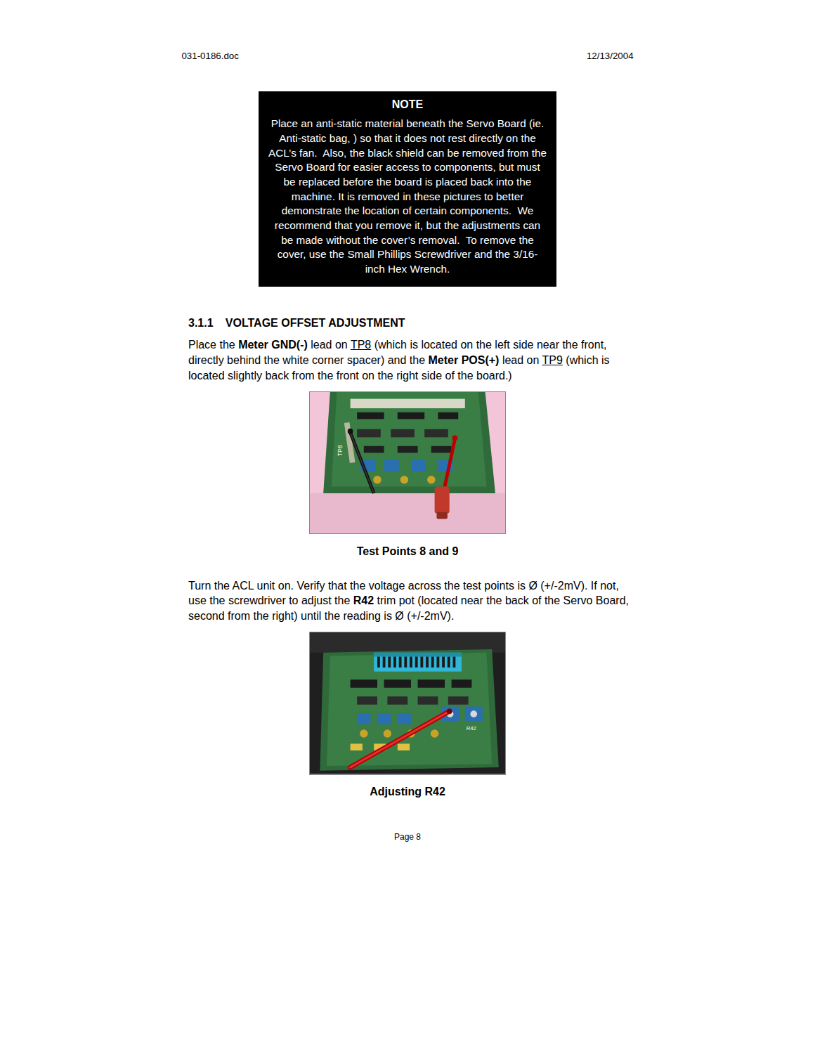031-0186.doc
12/13/2004
NOTE
Place an anti-static material beneath the Servo Board (ie. Anti-static bag, ) so that it does not rest directly on the ACL’s fan. Also, the black shield can be removed from the Servo Board for easier access to components, but must be replaced before the board is placed back into the machine. It is removed in these pictures to better demonstrate the location of certain components. We recommend that you remove it, but the adjustments can be made without the cover’s removal. To remove the cover, use the Small Phillips Screwdriver and the 3/16-inch Hex Wrench.
3.1.1 VOLTAGE OFFSET ADJUSTMENT
Place the Meter GND(-) lead on TP8 (which is located on the left side near the front, directly behind the white corner spacer) and the Meter POS(+) lead on TP9 (which is located slightly back from the front on the right side of the board.)
TP8
Test Points 8 and 9
Turn the ACL unit on. Verify that the voltage across the test points is Ø (+/-2mV). If not, use the screwdriver to adjust the R42 trim pot (located near the back of the Servo Board, second from the right) until the reading is Ø (+/-2mV).
R42
Adjusting R42
Page 8